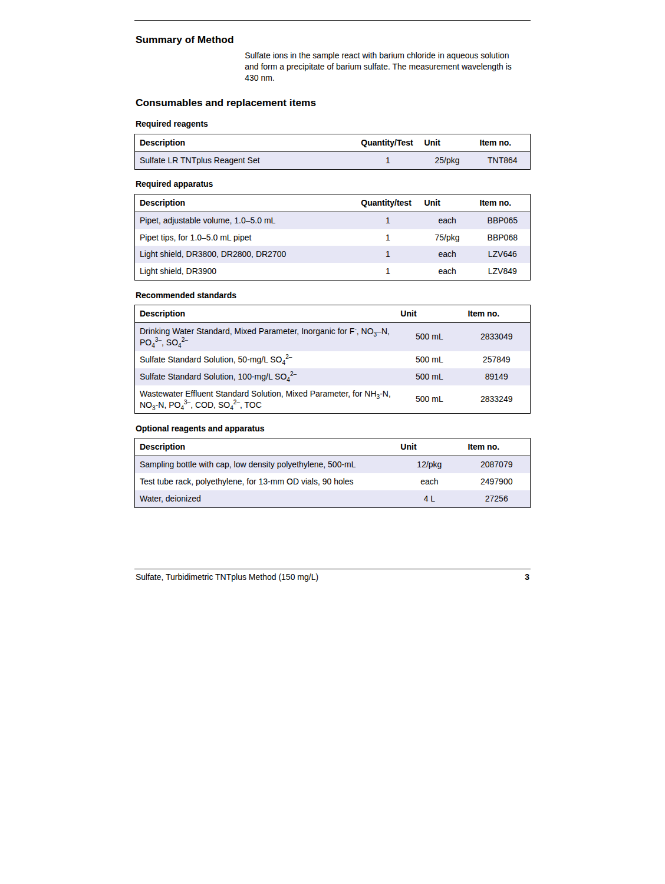Summary of Method
Sulfate ions in the sample react with barium chloride in aqueous solution and form a precipitate of barium sulfate. The measurement wavelength is 430 nm.
Consumables and replacement items
Required reagents
| Description | Quantity/Test | Unit | Item no. |
| --- | --- | --- | --- |
| Sulfate LR TNTplus Reagent Set | 1 | 25/pkg | TNT864 |
Required apparatus
| Description | Quantity/test | Unit | Item no. |
| --- | --- | --- | --- |
| Pipet, adjustable volume, 1.0–5.0 mL | 1 | each | BBP065 |
| Pipet tips, for 1.0–5.0 mL pipet | 1 | 75/pkg | BBP068 |
| Light shield, DR3800, DR2800, DR2700 | 1 | each | LZV646 |
| Light shield, DR3900 | 1 | each | LZV849 |
Recommended standards
| Description | Unit | Item no. |
| --- | --- | --- |
| Drinking Water Standard, Mixed Parameter, Inorganic for F - , NO 3 –N, PO 4 3– , SO 4 2– | 500 mL | 2833049 |
| Sulfate Standard Solution, 50-mg/L SO 4 2– | 500 mL | 257849 |
| Sulfate Standard Solution, 100-mg/L SO 4 2– | 500 mL | 89149 |
| Wastewater Effluent Standard Solution, Mixed Parameter, for NH 3 -N, NO 3 -N, PO 4 3– , COD, SO 4 2– , TOC | 500 mL | 2833249 |
Optional reagents and apparatus
| Description | Unit | Item no. |
| --- | --- | --- |
| Sampling bottle with cap, low density polyethylene, 500-mL | 12/pkg | 2087079 |
| Test tube rack, polyethylene, for 13-mm OD vials, 90 holes | each | 2497900 |
| Water, deionized | 4 L | 27256 |
Sulfate, Turbidimetric TNTplus Method (150 mg/L) 3